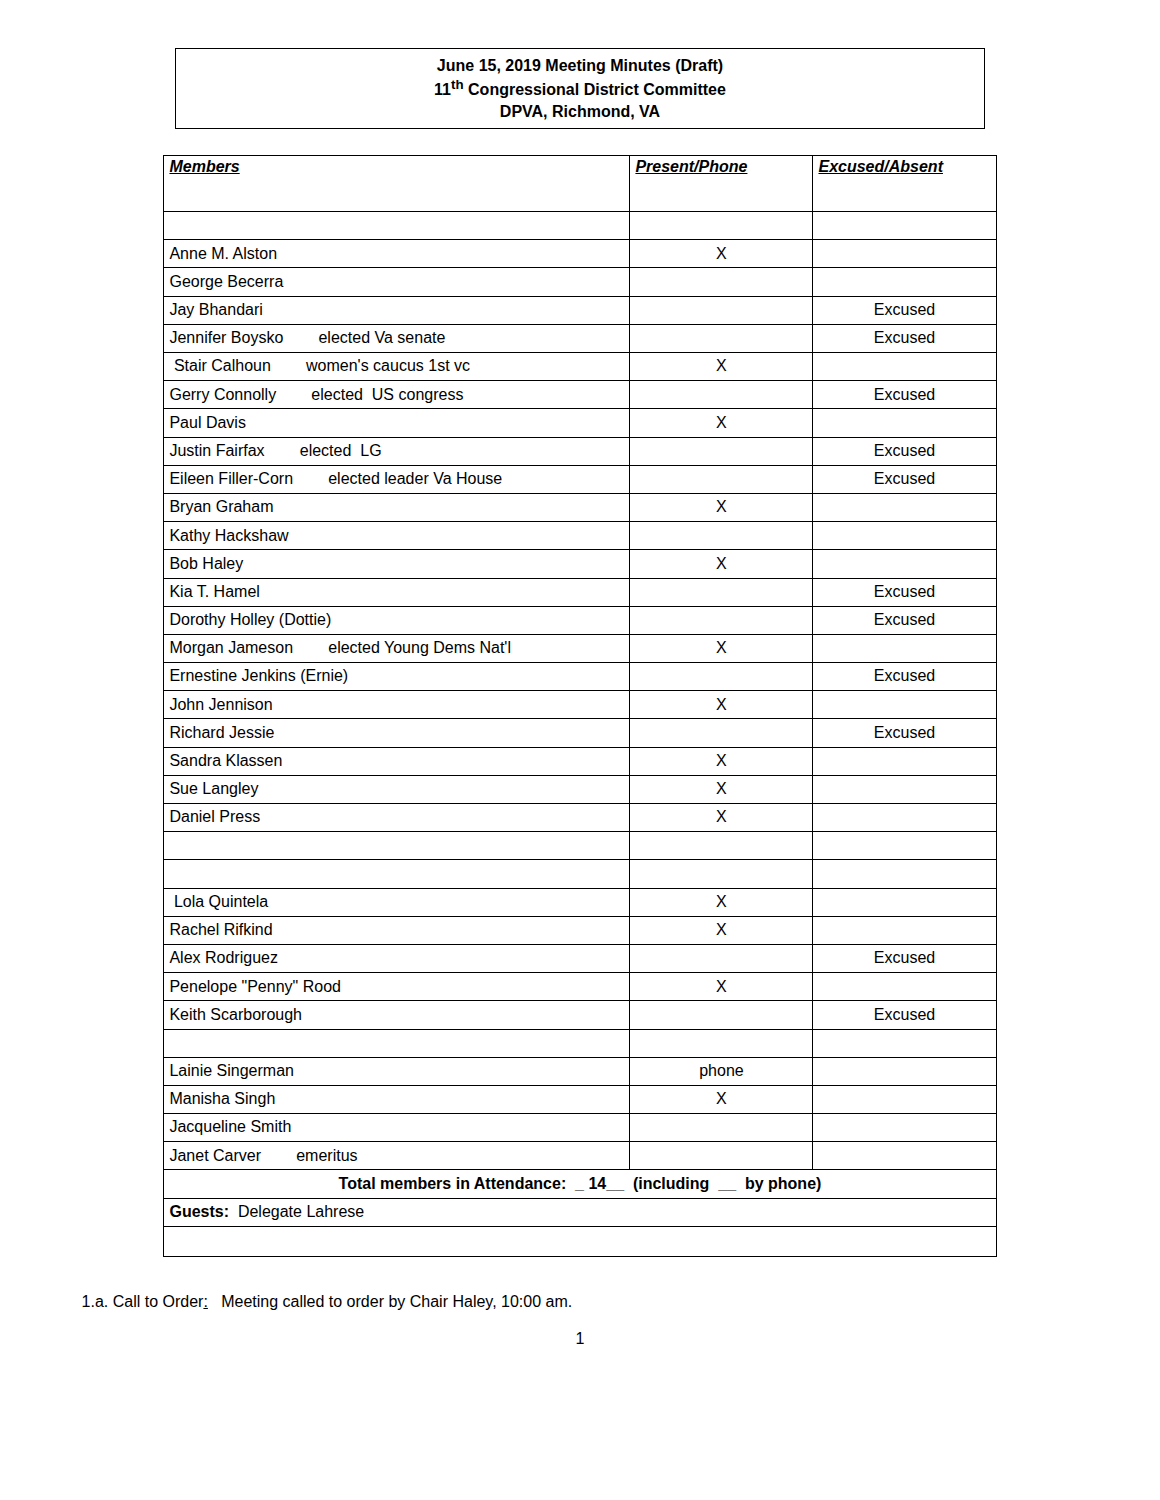June 15, 2019 Meeting Minutes (Draft)
11th Congressional District Committee
DPVA, Richmond, VA
| Members | Present/Phone | Excused/Absent |
| --- | --- | --- |
| Anne M. Alston | X | |
| George Becerra | | |
| Jay Bhandari | | Excused |
| Jennifer Boysko elected Va senate | | Excused |
| Stair Calhoun women's caucus 1st vc | X | |
| Gerry Connolly elected US congress | | Excused |
| Paul Davis | X | |
| Justin Fairfax elected LG | | Excused |
| Eileen Filler-Corn elected leader Va House | | Excused |
| Bryan Graham | X | |
| Kathy Hackshaw | | |
| Bob Haley | X | |
| Kia T. Hamel | | Excused |
| Dorothy Holley (Dottie) | | Excused |
| Morgan Jameson elected Young Dems Nat'l | X | |
| Ernestine Jenkins (Ernie) | | Excused |
| John Jennison | X | |
| Richard Jessie | | Excused |
| Sandra Klassen | X | |
| Sue Langley | X | |
| Daniel Press | X | |
| Lola Quintela | X | |
| Rachel Rifkind | X | |
| Alex Rodriguez | | Excused |
| Penelope "Penny" Rood | X | |
| Keith Scarborough | | Excused |
| Lainie Singerman | phone | |
| Manisha Singh | X | |
| Jacqueline Smith | | |
| Janet Carver emeritus | | |
| Total members in Attendance: _ 14__ (including __ by phone) |
| Guests: Delegate Lahrese |
1.a. Call to Order: Meeting called to order by Chair Haley, 10:00 am.
1